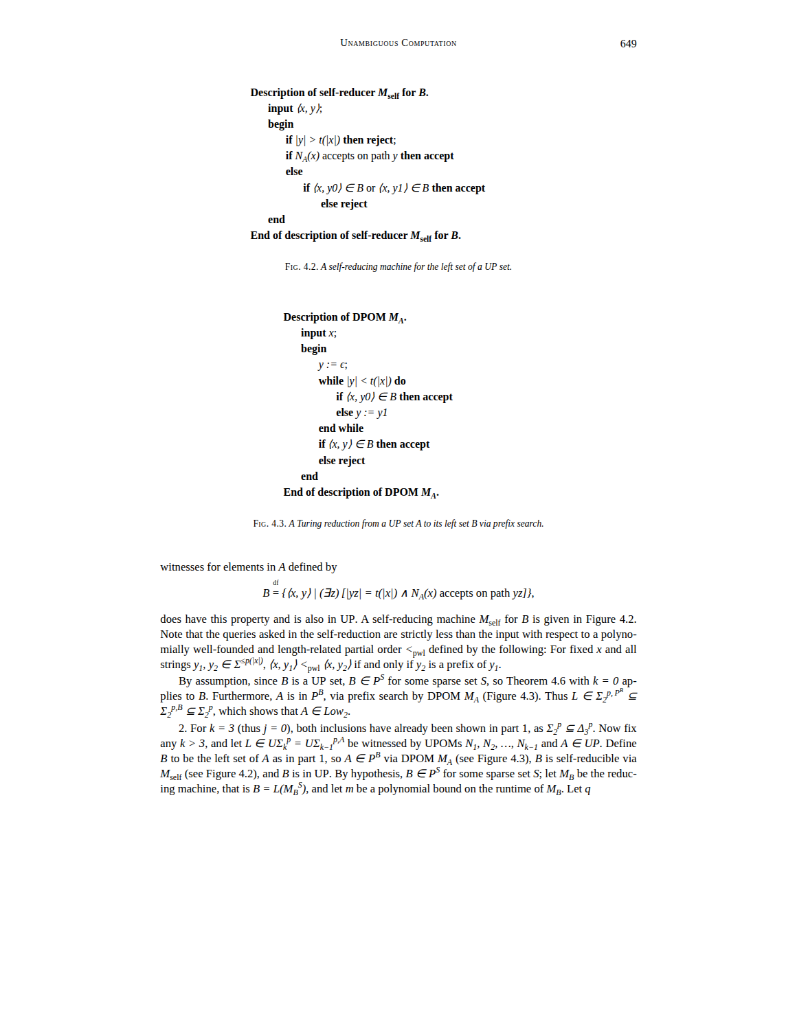Unambiguous Computation 649
Description of self-reducer Mself for B.
input ⟨x, y⟩;
begin
if |y| > t(|x|) then reject;
if NA(x) accepts on path y then accept
else
if ⟨x, y0⟩ ∈ B or ⟨x, y1⟩ ∈ B then accept
else reject
end
End of description of self-reducer Mself for B.
Fig. 4.2. A self-reducing machine for the left set of a UP set.
Description of DPOM MA.
input x;
begin
y := ϵ;
while |y| < t(|x|) do
if ⟨x, y0⟩ ∈ B then accept
else y := y1
end while
if ⟨x, y⟩ ∈ B then accept
else reject
end
End of description of DPOM MA.
Fig. 4.3. A Turing reduction from a UP set A to its left set B via prefix search.
witnesses for elements in A defined by
B df= {⟨x, y⟩ | (∃z) [|yz| = t(|x|) ∧ NA(x) accepts on path yz]},
does have this property and is also in UP. A self-reducing machine Mself for B is given in Figure 4.2. Note that the queries asked in the self-reduction are strictly less than the input with respect to a polynomially well-founded and length-related partial order <pwl defined by the following: For fixed x and all strings y1, y2 ∈ Σ≤p(|x|), ⟨x, y1⟩ <pwl ⟨x, y2⟩ if and only if y2 is a prefix of y1.
By assumption, since B is a UP set, B ∈ PS for some sparse set S, so Theorem 4.6 with k = 0 applies to B. Furthermore, A is in PB, via prefix search by DPOM MA (Figure 4.3). Thus L ∈ Σ2p, PB ⊆ Σ2p,B ⊆ Σ2p, which shows that A ∈ Low2.
2. For k = 3 (thus j = 0), both inclusions have already been shown in part 1, as Σ2p ⊆ Δ3p. Now fix any k > 3, and let L ∈ UΣkp = UΣk−1p,A be witnessed by UPOMs N1, N2, …, Nk−1 and A ∈ UP. Define B to be the left set of A as in part 1, so A ∈ PB via DPOM MA (see Figure 4.3), B is self-reducible via Mself (see Figure 4.2), and B is in UP. By hypothesis, B ∈ PS for some sparse set S; let MB be the reducing machine, that is B = L(MBS), and let m be a polynomial bound on the runtime of MB. Let q